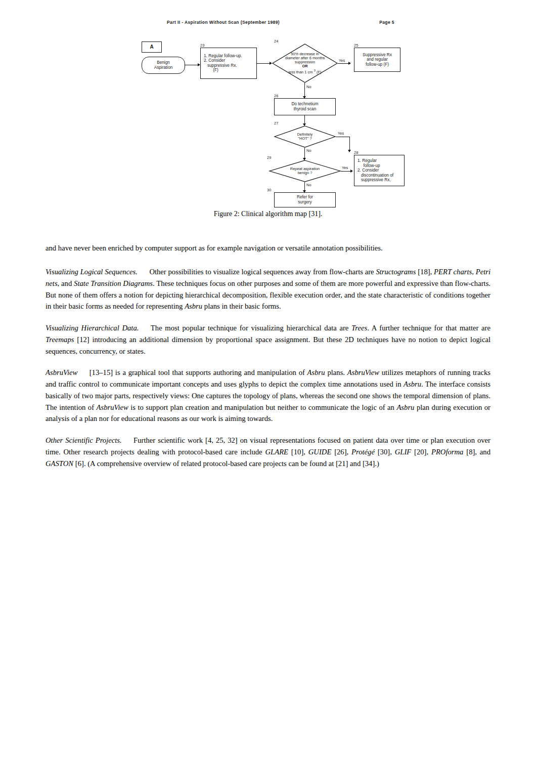Part II - Aspiration Without Scan (September 1989) Page 5
A
Benign
Aspiration
23
1. Regular follow-up.
2. Consider
suppressive Rx.
(F)
24
50% decrease in
diameter after 6 months
suppression
OR
less than 1 cm 3 (F)
Yes
25
Suppressive Rx
and regular
follow-up (F)
No
26
Do technetium
thyroid scan
27
Definitely
"HOT" ?
Yes
No
29
Repeat aspiration
benign ?
28
1. Regular
follow-up
2. Consider
discontinuation of
suppressive Rx.
Yes
No
30
Refer for
surgery
Figure 2: Clinical algorithm map [31].
and have never been enriched by computer support as for example navigation or versatile annotation possibilities.
Visualizing Logical Sequences. Other possibilities to visualize logical sequences away from flow-charts are Structograms [18], PERT charts, Petri nets, and State Transition Diagrams. These techniques focus on other purposes and some of them are more powerful and expressive than flow-charts. But none of them offers a notion for depicting hierarchical decomposition, flexible execution order, and the state characteristic of conditions together in their basic forms as needed for representing Asbru plans in their basic forms.
Visualizing Hierarchical Data. The most popular technique for visualizing hierarchical data are Trees. A further technique for that matter are Treemaps [12] introducing an additional dimension by proportional space assignment. But these 2D techniques have no notion to depict logical sequences, concurrency, or states.
AsbruView [13–15] is a graphical tool that supports authoring and manipulation of Asbru plans. AsbruView utilizes metaphors of running tracks and traffic control to communicate important concepts and uses glyphs to depict the complex time annotations used in Asbru. The interface consists basically of two major parts, respectively views: One captures the topology of plans, whereas the second one shows the temporal dimension of plans. The intention of AsbruView is to support plan creation and manipulation but neither to communicate the logic of an Asbru plan during execution or analysis of a plan nor for educational reasons as our work is aiming towards.
Other Scientific Projects. Further scientific work [4, 25, 32] on visual representations focused on patient data over time or plan execution over time. Other research projects dealing with protocol-based care include GLARE [10], GUIDE [26], Protégé [30], GLIF [20], PROforma [8], and GASTON [6]. (A comprehensive overview of related protocol-based care projects can be found at [21] and [34].)